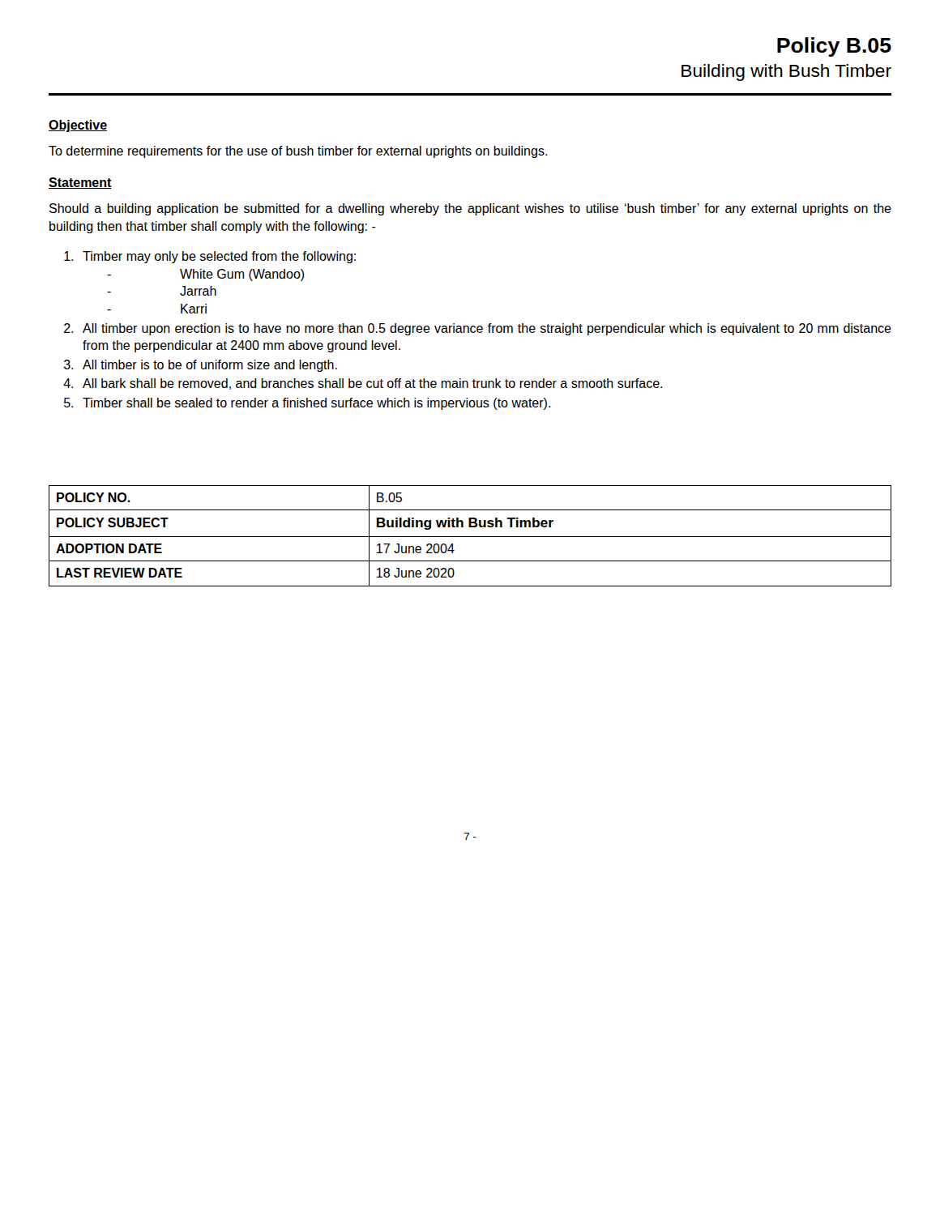Policy B.05
Building with Bush Timber
Objective
To determine requirements for the use of bush timber for external uprights on buildings.
Statement
Should a building application be submitted for a dwelling whereby the applicant wishes to utilise ‘bush timber’ for any external uprights on the building then that timber shall comply with the following: -
Timber may only be selected from the following:
-White Gum (Wandoo)
-Jarrah
-Karri
All timber upon erection is to have no more than 0.5 degree variance from the straight perpendicular which is equivalent to 20 mm distance from the perpendicular at 2400 mm above ground level.
All timber is to be of uniform size and length.
All bark shall be removed, and branches shall be cut off at the main trunk to render a smooth surface.
Timber shall be sealed to render a finished surface which is impervious (to water).
| POLICY NO. | B.05 |
| POLICY SUBJECT | Building with Bush Timber |
| ADOPTION DATE | 17 June 2004 |
| LAST REVIEW DATE | 18 June 2020 |
7 -